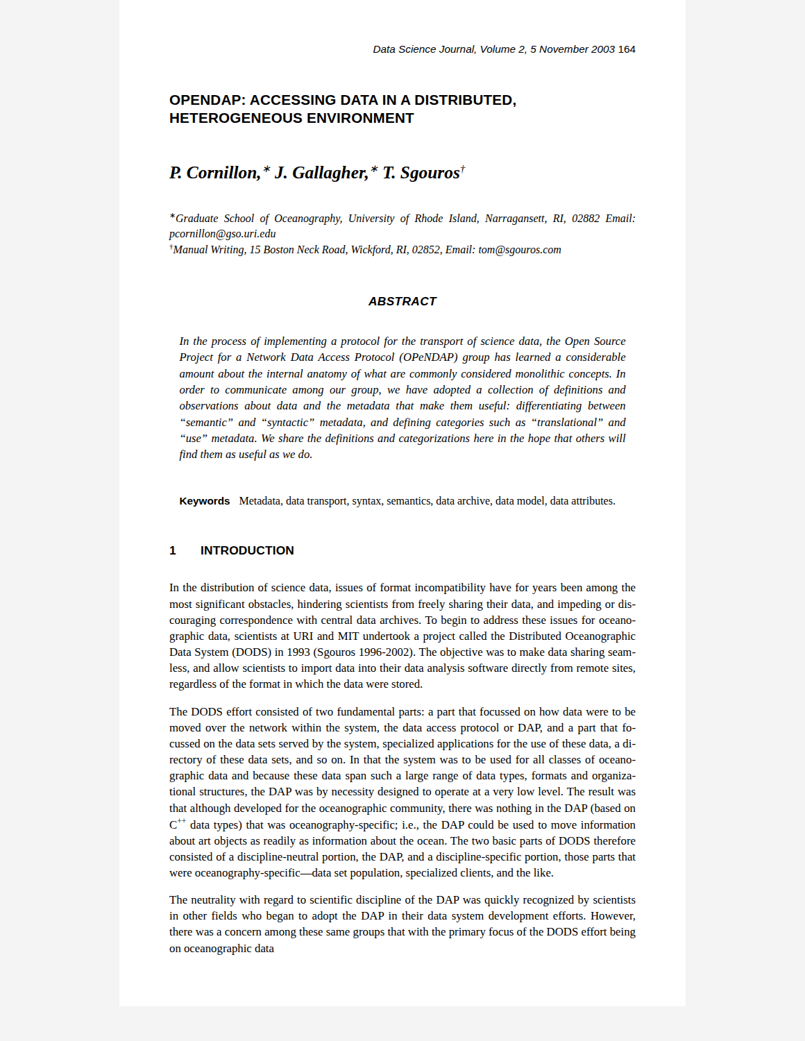Data Science Journal, Volume 2, 5 November 2003 164
OPENDAP: ACCESSING DATA IN A DISTRIBUTED, HETEROGENEOUS ENVIRONMENT
P. Cornillon,∗ J. Gallagher,∗ T. Sgouros†
∗Graduate School of Oceanography, University of Rhode Island, Narragansett, RI, 02882 Email: pcornillon@gso.uri.edu †Manual Writing, 15 Boston Neck Road, Wickford, RI, 02852, Email: tom@sgouros.com
ABSTRACT
In the process of implementing a protocol for the transport of science data, the Open Source Project for a Network Data Access Protocol (OPeNDAP) group has learned a considerable amount about the internal anatomy of what are commonly considered monolithic concepts. In order to communicate among our group, we have adopted a collection of definitions and observations about data and the metadata that make them useful: differentiating between “semantic” and “syntactic” metadata, and defining categories such as “translational” and “use” metadata. We share the definitions and categorizations here in the hope that others will find them as useful as we do.
Keywords Metadata, data transport, syntax, semantics, data archive, data model, data attributes.
1 INTRODUCTION
In the distribution of science data, issues of format incompatibility have for years been among the most significant obstacles, hindering scientists from freely sharing their data, and impeding or discouraging correspondence with central data archives. To begin to address these issues for oceanographic data, scientists at URI and MIT undertook a project called the Distributed Oceanographic Data System (DODS) in 1993 (Sgouros 1996-2002). The objective was to make data sharing seamless, and allow scientists to import data into their data analysis software directly from remote sites, regardless of the format in which the data were stored.
The DODS effort consisted of two fundamental parts: a part that focussed on how data were to be moved over the network within the system, the data access protocol or DAP, and a part that focussed on the data sets served by the system, specialized applications for the use of these data, a directory of these data sets, and so on. In that the system was to be used for all classes of oceanographic data and because these data span such a large range of data types, formats and organizational structures, the DAP was by necessity designed to operate at a very low level. The result was that although developed for the oceanographic community, there was nothing in the DAP (based on C++ data types) that was oceanography-specific; i.e., the DAP could be used to move information about art objects as readily as information about the ocean. The two basic parts of DODS therefore consisted of a discipline-neutral portion, the DAP, and a discipline-specific portion, those parts that were oceanography-specific—data set population, specialized clients, and the like.
The neutrality with regard to scientific discipline of the DAP was quickly recognized by scientists in other fields who began to adopt the DAP in their data system development efforts. However, there was a concern among these same groups that with the primary focus of the DODS effort being on oceanographic data